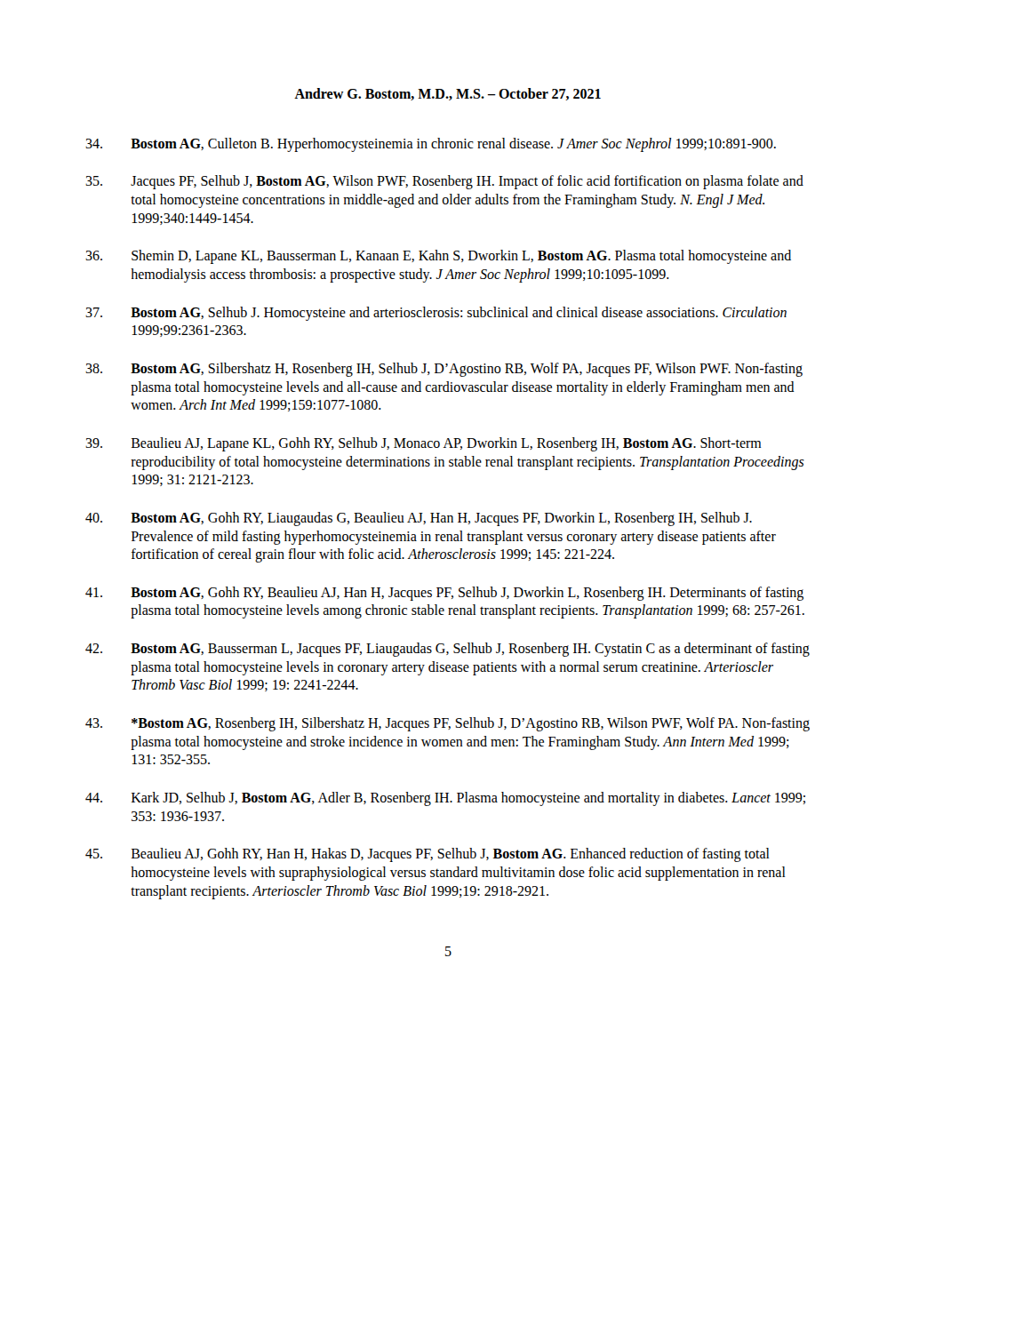Andrew G. Bostom, M.D., M.S. – October 27, 2021
34. Bostom AG, Culleton B. Hyperhomocysteinemia in chronic renal disease. J Amer Soc Nephrol 1999;10:891-900.
35. Jacques PF, Selhub J, Bostom AG, Wilson PWF, Rosenberg IH. Impact of folic acid fortification on plasma folate and total homocysteine concentrations in middle-aged and older adults from the Framingham Study. N. Engl J Med. 1999;340:1449-1454.
36. Shemin D, Lapane KL, Bausserman L, Kanaan E, Kahn S, Dworkin L, Bostom AG. Plasma total homocysteine and hemodialysis access thrombosis: a prospective study. J Amer Soc Nephrol 1999;10:1095-1099.
37. Bostom AG, Selhub J. Homocysteine and arteriosclerosis: subclinical and clinical disease associations. Circulation 1999;99:2361-2363.
38. Bostom AG, Silbershatz H, Rosenberg IH, Selhub J, D’Agostino RB, Wolf PA, Jacques PF, Wilson PWF. Non-fasting plasma total homocysteine levels and all-cause and cardiovascular disease mortality in elderly Framingham men and women. Arch Int Med 1999;159:1077-1080.
39. Beaulieu AJ, Lapane KL, Gohh RY, Selhub J, Monaco AP, Dworkin L, Rosenberg IH, Bostom AG. Short-term reproducibility of total homocysteine determinations in stable renal transplant recipients. Transplantation Proceedings 1999; 31: 2121-2123.
40. Bostom AG, Gohh RY, Liaugaudas G, Beaulieu AJ, Han H, Jacques PF, Dworkin L, Rosenberg IH, Selhub J. Prevalence of mild fasting hyperhomocysteinemia in renal transplant versus coronary artery disease patients after fortification of cereal grain flour with folic acid. Atherosclerosis 1999; 145: 221-224.
41. Bostom AG, Gohh RY, Beaulieu AJ, Han H, Jacques PF, Selhub J, Dworkin L, Rosenberg IH. Determinants of fasting plasma total homocysteine levels among chronic stable renal transplant recipients. Transplantation 1999; 68: 257-261.
42. Bostom AG, Bausserman L, Jacques PF, Liaugaudas G, Selhub J, Rosenberg IH. Cystatin C as a determinant of fasting plasma total homocysteine levels in coronary artery disease patients with a normal serum creatinine. Arterioscler Thromb Vasc Biol 1999; 19: 2241-2244.
43. *Bostom AG, Rosenberg IH, Silbershatz H, Jacques PF, Selhub J, D’Agostino RB, Wilson PWF, Wolf PA. Non-fasting plasma total homocysteine and stroke incidence in women and men: The Framingham Study. Ann Intern Med 1999; 131: 352-355.
44. Kark JD, Selhub J, Bostom AG, Adler B, Rosenberg IH. Plasma homocysteine and mortality in diabetes. Lancet 1999; 353: 1936-1937.
45. Beaulieu AJ, Gohh RY, Han H, Hakas D, Jacques PF, Selhub J, Bostom AG. Enhanced reduction of fasting total homocysteine levels with supraphysiological versus standard multivitamin dose folic acid supplementation in renal transplant recipients. Arterioscler Thromb Vasc Biol 1999;19: 2918-2921.
5